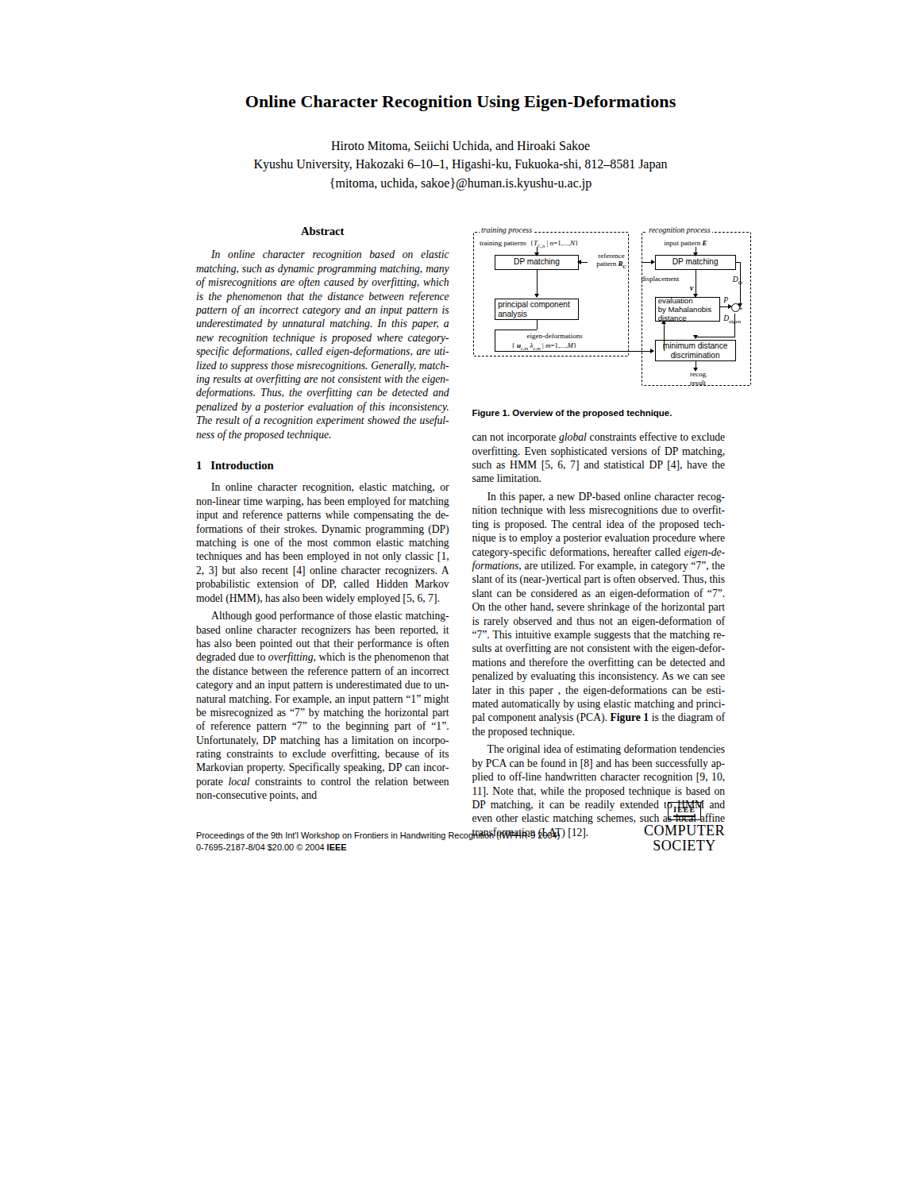Online Character Recognition Using Eigen-Deformations
Hiroto Mitoma, Seiichi Uchida, and Hiroaki Sakoe
Kyushu University, Hakozaki 6–10–1, Higashi-ku, Fukuoka-shi, 812–8581 Japan
{mitoma, uchida, sakoe}@human.is.kyushu-u.ac.jp
Abstract
In online character recognition based on elastic matching, such as dynamic programming matching, many of misrecognitions are often caused by overfitting, which is the phenomenon that the distance between reference pattern of an incorrect category and an input pattern is underestimated by unnatural matching. In this paper, a new recognition technique is proposed where category-specific deformations, called eigen-deformations, are utilized to suppress those misrecognitions. Generally, matching results at overfitting are not consistent with the eigen-deformations. Thus, the overfitting can be detected and penalized by a posterior evaluation of this inconsistency. The result of a recognition experiment showed the usefulness of the proposed technique.
1 Introduction
In online character recognition, elastic matching, or non-linear time warping, has been employed for matching input and reference patterns while compensating the deformations of their strokes. Dynamic programming (DP) matching is one of the most common elastic matching techniques and has been employed in not only classic [1, 2, 3] but also recent [4] online character recognizers. A probabilistic extension of DP, called Hidden Markov model (HMM), has also been widely employed [5, 6, 7].
Although good performance of those elastic matching-based online character recognizers has been reported, it has also been pointed out that their performance is often degraded due to overfitting, which is the phenomenon that the distance between the reference pattern of an incorrect category and an input pattern is underestimated due to unnatural matching. For example, an input pattern “1” might be misrecognized as “7” by matching the horizontal part of reference pattern “7” to the beginning part of “1”. Unfortunately, DP matching has a limitation on incorporating constraints to exclude overfitting, because of its Markovian property. Specifically speaking, DP can incorporate local constraints to control the relation between non-consecutive points, and
training process
recognition process
training patterns {TC,n | n=1,...,N}
DP matching
reference
pattern RC
input pattern E
DP matching
displacement
v
DO
principal component
analysis
evaluation
by Mahalanobis
distance
P
+
Deigen
eigen-deformations
{ uc,m λc,m | m=1,...,M}
minimum distance
discrimination
recog. result
Figure 1. Overview of the proposed technique.
can not incorporate global constraints effective to exclude overfitting. Even sophisticated versions of DP matching, such as HMM [5, 6, 7] and statistical DP [4], have the same limitation.
In this paper, a new DP-based online character recognition technique with less misrecognitions due to overfitting is proposed. The central idea of the proposed technique is to employ a posterior evaluation procedure where category-specific deformations, hereafter called eigen-deformations, are utilized. For example, in category “7”, the slant of its (near-)vertical part is often observed. Thus, this slant can be considered as an eigen-deformation of “7”. On the other hand, severe shrinkage of the horizontal part is rarely observed and thus not an eigen-deformation of “7”. This intuitive example suggests that the matching results at overfitting are not consistent with the eigen-deformations and therefore the overfitting can be detected and penalized by evaluating this inconsistency. As we can see later in this paper , the eigen-deformations can be estimated automatically by using elastic matching and principal component analysis (PCA). Figure 1 is the diagram of the proposed technique.
The original idea of estimating deformation tendencies by PCA can be found in [8] and has been successfully applied to off-line handwritten character recognition [9, 10, 11]. Note that, while the proposed technique is based on DP matching, it can be readily extended to HMM and even other elastic matching schemes, such as local affine transformation (LAT) [12].
Proceedings of the 9th Int'l Workshop on Frontiers in Handwriting Recognition (IWFHR-9 2004)
0-7695-2187-8/04 $20.00 © 2004 IEEE
IEEE
COMPUTER
SOCIETY